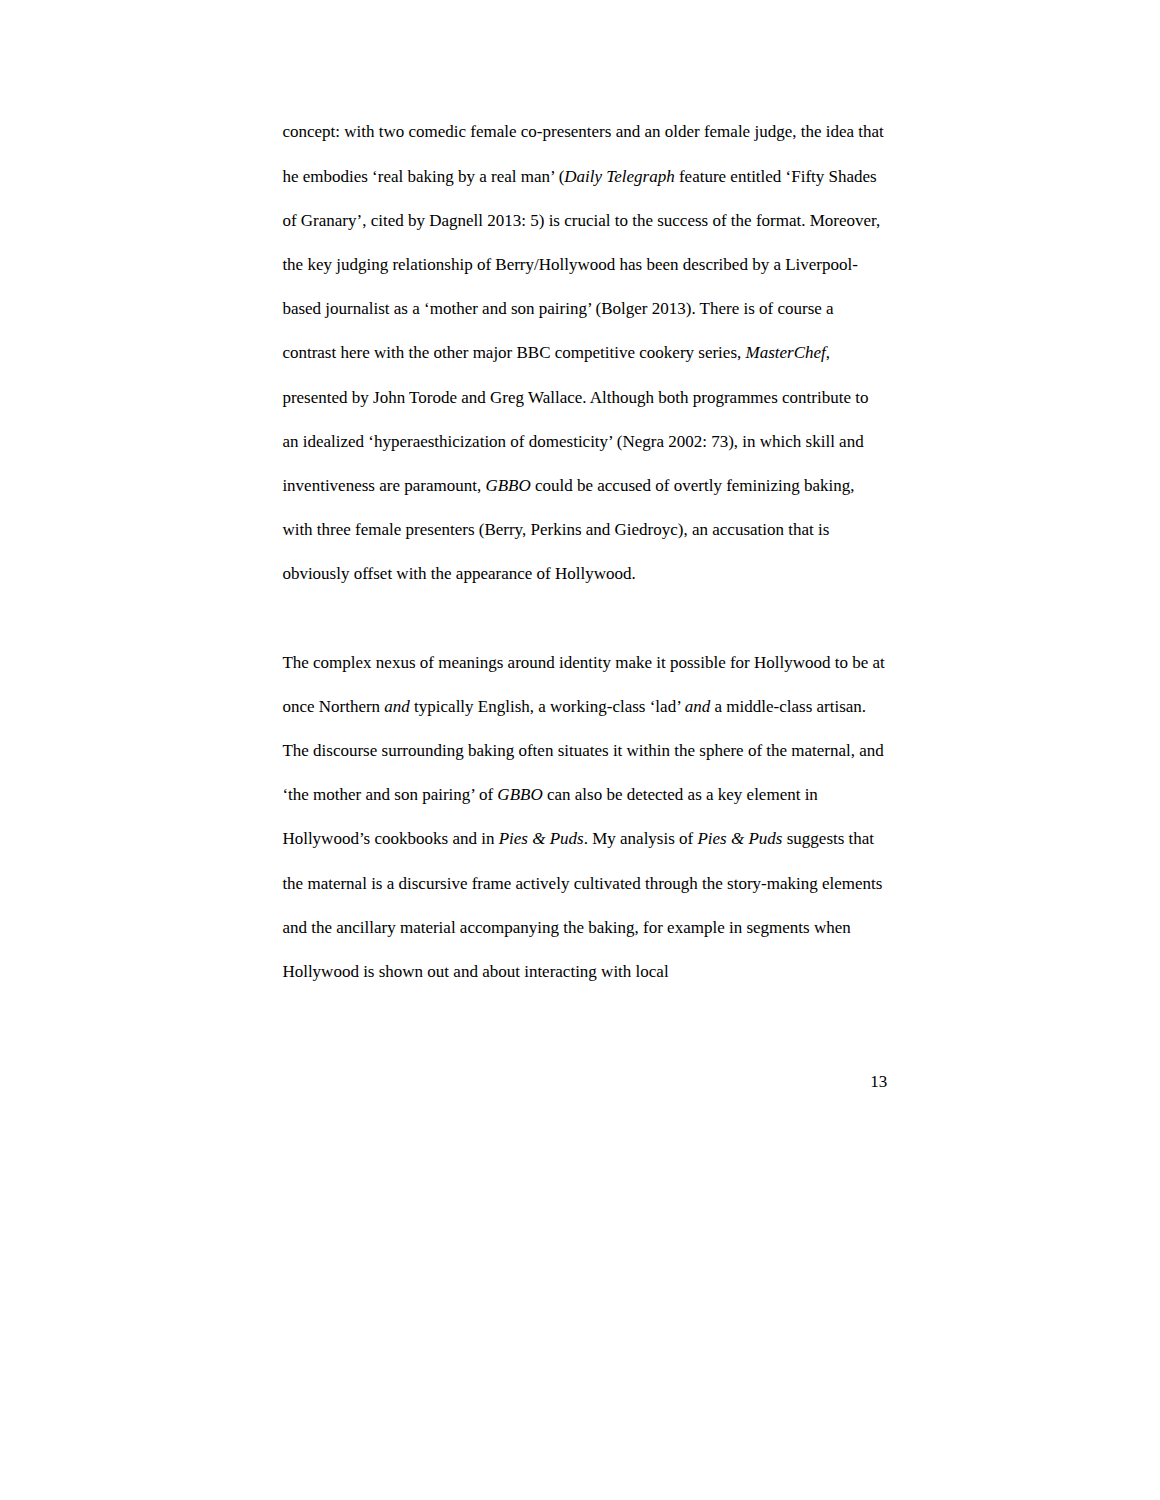concept: with two comedic female co-presenters and an older female judge, the idea that he embodies ‘real baking by a real man’ (Daily Telegraph feature entitled ‘Fifty Shades of Granary’, cited by Dagnell 2013: 5) is crucial to the success of the format. Moreover, the key judging relationship of Berry/Hollywood has been described by a Liverpool-based journalist as a ‘mother and son pairing’ (Bolger 2013). There is of course a contrast here with the other major BBC competitive cookery series, MasterChef, presented by John Torode and Greg Wallace. Although both programmes contribute to an idealized ‘hyperaesthicization of domesticity’ (Negra 2002: 73), in which skill and inventiveness are paramount, GBBO could be accused of overtly feminizing baking, with three female presenters (Berry, Perkins and Giedroyc), an accusation that is obviously offset with the appearance of Hollywood.
The complex nexus of meanings around identity make it possible for Hollywood to be at once Northern and typically English, a working-class ‘lad’ and a middle-class artisan. The discourse surrounding baking often situates it within the sphere of the maternal, and ‘the mother and son pairing’ of GBBO can also be detected as a key element in Hollywood’s cookbooks and in Pies & Puds. My analysis of Pies & Puds suggests that the maternal is a discursive frame actively cultivated through the story-making elements and the ancillary material accompanying the baking, for example in segments when Hollywood is shown out and about interacting with local
13